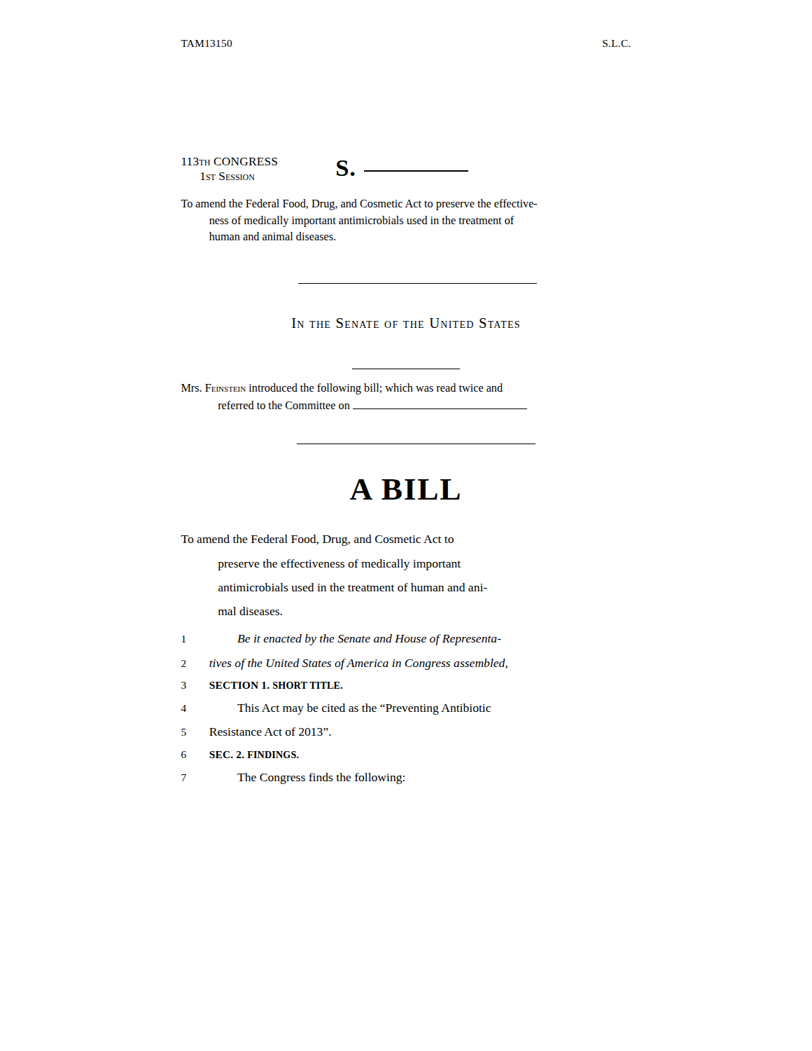TAM13150
S.L.C.
113th CONGRESS
1st Session
S.
To amend the Federal Food, Drug, and Cosmetic Act to preserve the effective- ness of medically important antimicrobials used in the treatment of human and animal diseases.
In the Senate of the United States
Mrs. Feinstein introduced the following bill; which was read twice and referred to the Committee on
A BILL
To amend the Federal Food, Drug, and Cosmetic Act to preserve the effectiveness of medically important antimicrobials used in the treatment of human and ani- mal diseases.
1
Be it enacted by the Senate and House of Representa-
2
tives of the United States of America in Congress assembled,
3
SECTION 1. SHORT TITLE.
4
This Act may be cited as the “Preventing Antibiotic
5
Resistance Act of 2013”.
6
SEC. 2. FINDINGS.
7
The Congress finds the following: